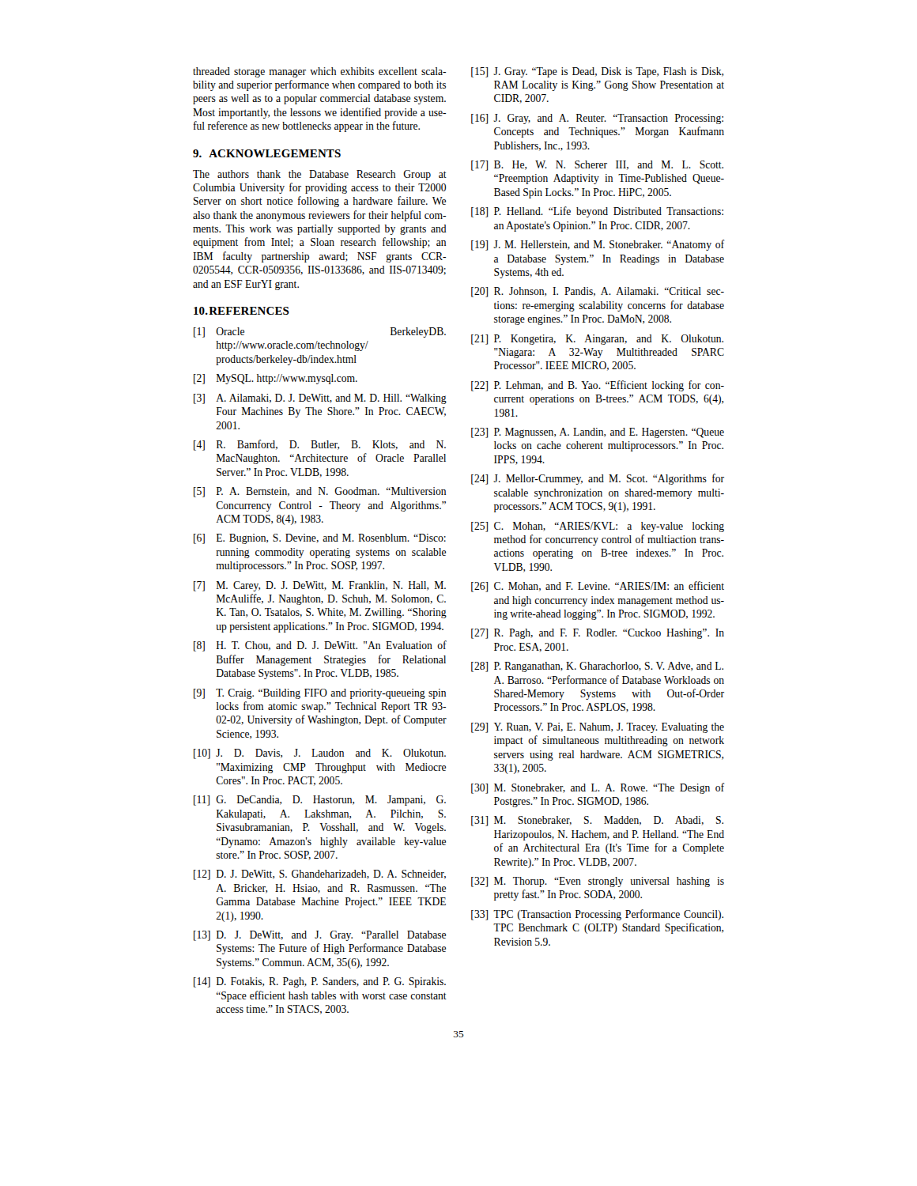threaded storage manager which exhibits excellent scalability and superior performance when compared to both its peers as well as to a popular commercial database system. Most importantly, the lessons we identified provide a useful reference as new bottlenecks appear in the future.
9. ACKNOWLEGEMENTS
The authors thank the Database Research Group at Columbia University for providing access to their T2000 Server on short notice following a hardware failure. We also thank the anonymous reviewers for their helpful comments. This work was partially supported by grants and equipment from Intel; a Sloan research fellowship; an IBM faculty partnership award; NSF grants CCR-0205544, CCR-0509356, IIS-0133686, and IIS-0713409; and an ESF EurYI grant.
10. REFERENCES
[1] Oracle BerkeleyDB. http://www.oracle.com/technology/ products/berkeley-db/index.html
[2] MySQL. http://www.mysql.com.
[3] A. Ailamaki, D. J. DeWitt, and M. D. Hill. “Walking Four Machines By The Shore.” In Proc. CAECW, 2001.
[4] R. Bamford, D. Butler, B. Klots, and N. MacNaughton. “Architecture of Oracle Parallel Server.” In Proc. VLDB, 1998.
[5] P. A. Bernstein, and N. Goodman. “Multiversion Concurrency Control - Theory and Algorithms.” ACM TODS, 8(4), 1983.
[6] E. Bugnion, S. Devine, and M. Rosenblum. “Disco: running commodity operating systems on scalable multiprocessors.” In Proc. SOSP, 1997.
[7] M. Carey, D. J. DeWitt, M. Franklin, N. Hall, M. McAuliffe, J. Naughton, D. Schuh, M. Solomon, C. K. Tan, O. Tsatalos, S. White, M. Zwilling. “Shoring up persistent applications.” In Proc. SIGMOD, 1994.
[8] H. T. Chou, and D. J. DeWitt. "An Evaluation of Buffer Management Strategies for Relational Database Systems". In Proc. VLDB, 1985.
[9] T. Craig. “Building FIFO and priority-queueing spin locks from atomic swap.” Technical Report TR 93-02-02, University of Washington, Dept. of Computer Science, 1993.
[10] J. D. Davis, J. Laudon and K. Olukotun. "Maximizing CMP Throughput with Mediocre Cores". In Proc. PACT, 2005.
[11] G. DeCandia, D. Hastorun, M. Jampani, G. Kakulapati, A. Lakshman, A. Pilchin, S. Sivasubramanian, P. Vosshall, and W. Vogels. “Dynamo: Amazon's highly available key-value store.” In Proc. SOSP, 2007.
[12] D. J. DeWitt, S. Ghandeharizadeh, D. A. Schneider, A. Bricker, H. Hsiao, and R. Rasmussen. “The Gamma Database Machine Project.” IEEE TKDE 2(1), 1990.
[13] D. J. DeWitt, and J. Gray. “Parallel Database Systems: The Future of High Performance Database Systems.” Commun. ACM, 35(6), 1992.
[14] D. Fotakis, R. Pagh, P. Sanders, and P. G. Spirakis. “Space efficient hash tables with worst case constant access time.” In STACS, 2003.
[15] J. Gray. “Tape is Dead, Disk is Tape, Flash is Disk, RAM Locality is King.” Gong Show Presentation at CIDR, 2007.
[16] J. Gray, and A. Reuter. “Transaction Processing: Concepts and Techniques.” Morgan Kaufmann Publishers, Inc., 1993.
[17] B. He, W. N. Scherer III, and M. L. Scott. “Preemption Adaptivity in Time-Published Queue-Based Spin Locks.” In Proc. HiPC, 2005.
[18] P. Helland. “Life beyond Distributed Transactions: an Apostate's Opinion.” In Proc. CIDR, 2007.
[19] J. M. Hellerstein, and M. Stonebraker. “Anatomy of a Database System.” In Readings in Database Systems, 4th ed.
[20] R. Johnson, I. Pandis, A. Ailamaki. “Critical sections: re-emerging scalability concerns for database storage engines.” In Proc. DaMoN, 2008.
[21] P. Kongetira, K. Aingaran, and K. Olukotun. "Niagara: A 32-Way Multithreaded SPARC Processor". IEEE MICRO, 2005.
[22] P. Lehman, and B. Yao. “Efficient locking for concurrent operations on B-trees.” ACM TODS, 6(4), 1981.
[23] P. Magnussen, A. Landin, and E. Hagersten. “Queue locks on cache coherent multiprocessors.” In Proc. IPPS, 1994.
[24] J. Mellor-Crummey, and M. Scot. “Algorithms for scalable synchronization on shared-memory multiprocessors.” ACM TOCS, 9(1), 1991.
[25] C. Mohan, “ARIES/KVL: a key-value locking method for concurrency control of multiaction transactions operating on B-tree indexes.” In Proc. VLDB, 1990.
[26] C. Mohan, and F. Levine. “ARIES/IM: an efficient and high concurrency index management method using write-ahead logging”. In Proc. SIGMOD, 1992.
[27] R. Pagh, and F. F. Rodler. “Cuckoo Hashing”. In Proc. ESA, 2001.
[28] P. Ranganathan, K. Gharachorloo, S. V. Adve, and L. A. Barroso. “Performance of Database Workloads on Shared-Memory Systems with Out-of-Order Processors.” In Proc. ASPLOS, 1998.
[29] Y. Ruan, V. Pai, E. Nahum, J. Tracey. Evaluating the impact of simultaneous multithreading on network servers using real hardware. ACM SIGMETRICS, 33(1), 2005.
[30] M. Stonebraker, and L. A. Rowe. “The Design of Postgres.” In Proc. SIGMOD, 1986.
[31] M. Stonebraker, S. Madden, D. Abadi, S. Harizopoulos, N. Hachem, and P. Helland. “The End of an Architectural Era (It's Time for a Complete Rewrite).” In Proc. VLDB, 2007.
[32] M. Thorup. “Even strongly universal hashing is pretty fast.” In Proc. SODA, 2000.
[33] TPC (Transaction Processing Performance Council). TPC Benchmark C (OLTP) Standard Specification, Revision 5.9.
35